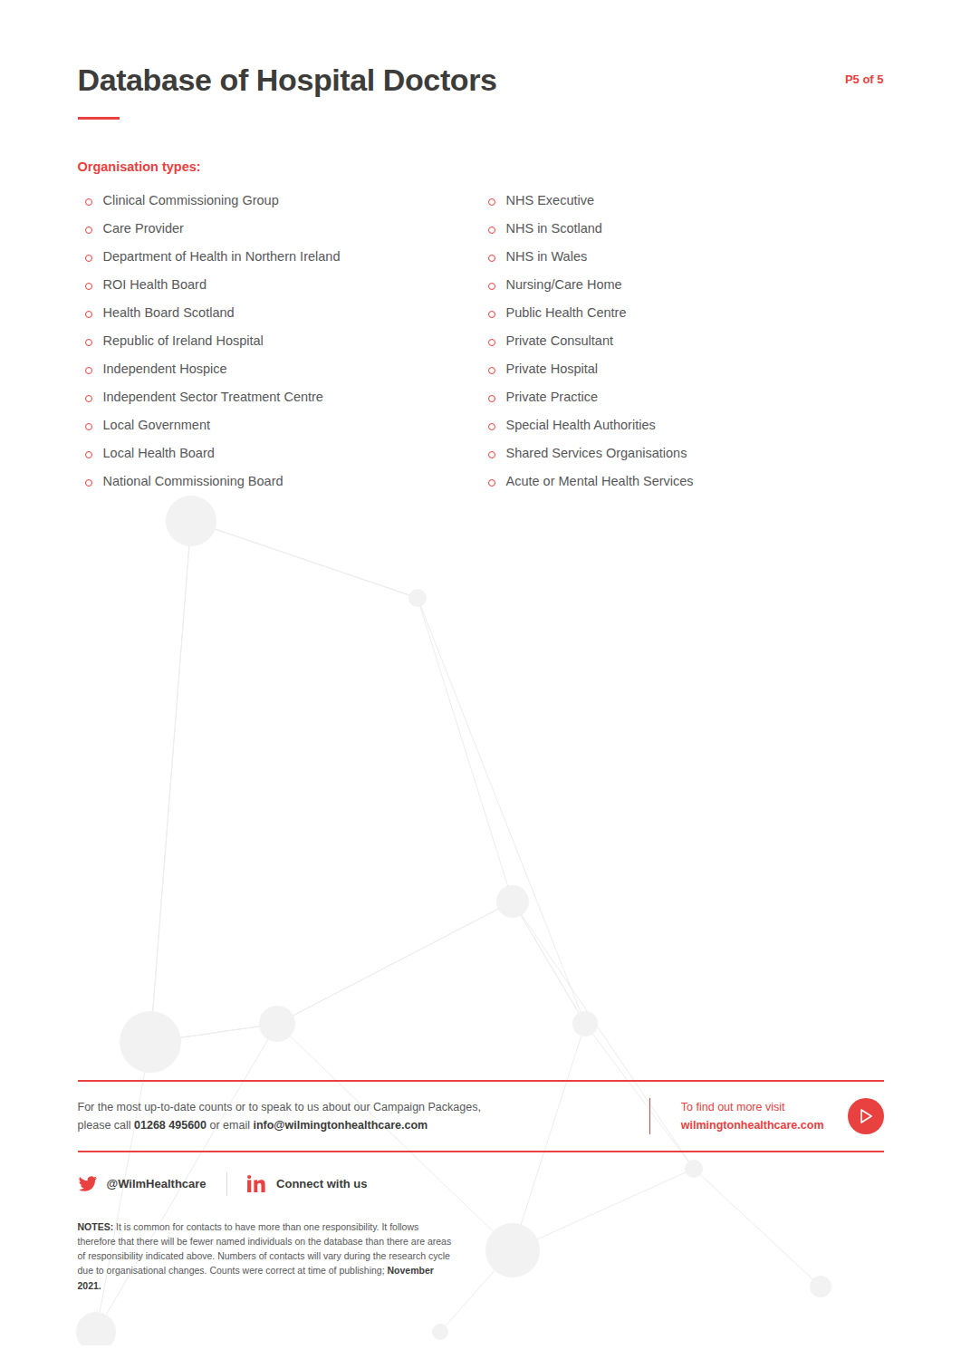Database of Hospital Doctors
P5 of 5
Organisation types:
Clinical Commissioning Group
Care Provider
Department of Health in Northern Ireland
ROI Health Board
Health Board Scotland
Republic of Ireland Hospital
Independent Hospice
Independent Sector Treatment Centre
Local Government
Local Health Board
National Commissioning Board
NHS Executive
NHS in Scotland
NHS in Wales
Nursing/Care Home
Public Health Centre
Private Consultant
Private Hospital
Private Practice
Special Health Authorities
Shared Services Organisations
Acute or Mental Health Services
For the most up-to-date counts or to speak to us about our Campaign Packages,
please call 01268 495600 or email info@wilmingtonhealthcare.com
To find out more visit
wilmingtonhealthcare.com
@WilmHealthcare
Connect with us
NOTES: It is common for contacts to have more than one responsibility. It follows therefore that there will be fewer named individuals on the database than there are areas of responsibility indicated above. Numbers of contacts will vary during the research cycle due to organisational changes. Counts were correct at time of publishing; November 2021.